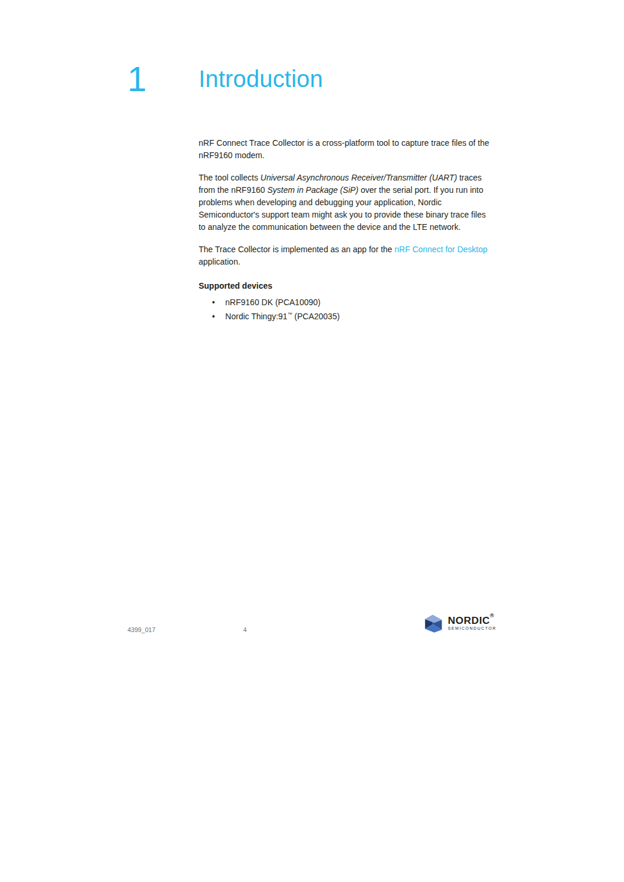1
Introduction
nRF Connect Trace Collector is a cross-platform tool to capture trace files of the nRF9160 modem.
The tool collects Universal Asynchronous Receiver/Transmitter (UART) traces from the nRF9160 System in Package (SiP) over the serial port. If you run into problems when developing and debugging your application, Nordic Semiconductor's support team might ask you to provide these binary trace files to analyze the communication between the device and the LTE network.
The Trace Collector is implemented as an app for the nRF Connect for Desktop application.
Supported devices
nRF9160 DK (PCA10090)
Nordic Thingy:91™ (PCA20035)
4399_017
4
NORDIC®
SEMICONDUCTOR